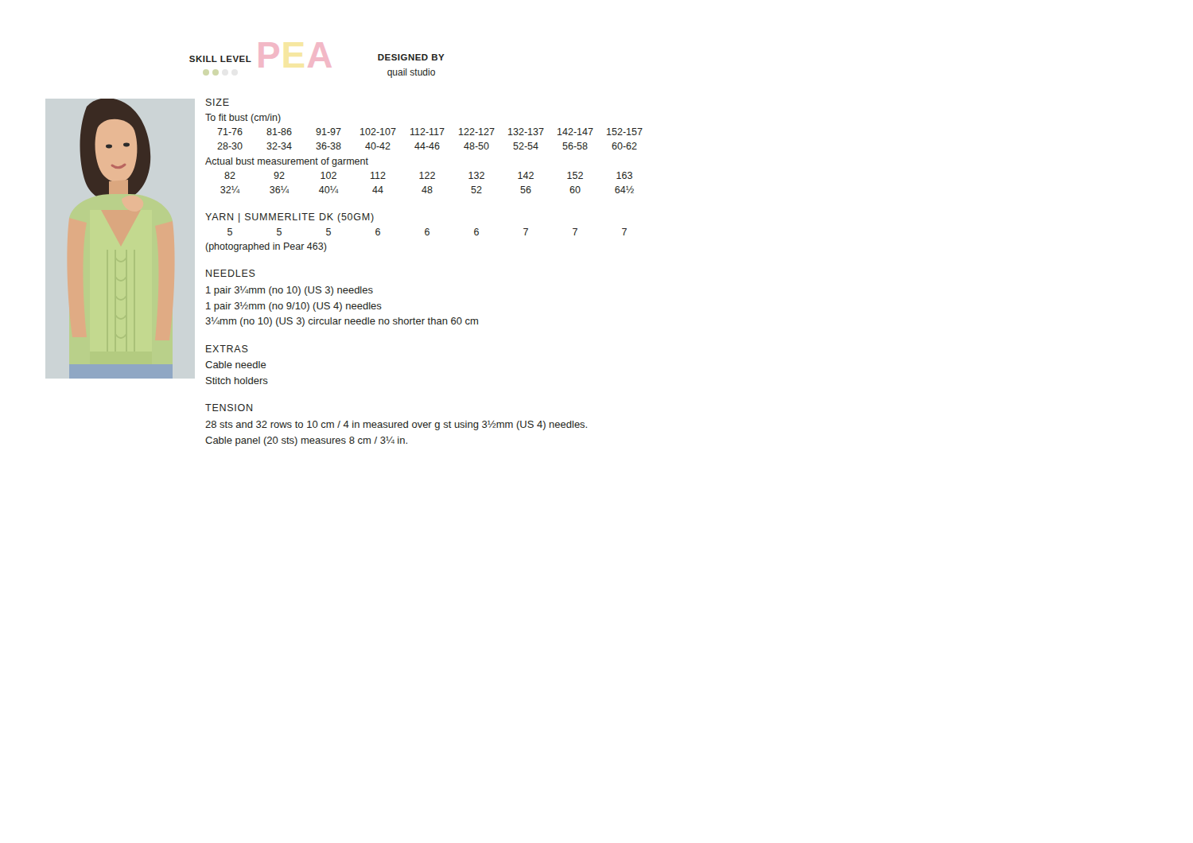SKILL LEVEL
PEA
DESIGNED BY
quail studio
SIZE
To fit bust (cm/in)
| 71-76 | 81-86 | 91-97 | 102-107 | 112-117 | 122-127 | 132-137 | 142-147 | 152-157 |
| 28-30 | 32-34 | 36-38 | 40-42 | 44-46 | 48-50 | 52-54 | 56-58 | 60-62 |
Actual bust measurement of garment
| 82 | 92 | 102 | 112 | 122 | 132 | 142 | 152 | 163 |
| 32¼ | 36¼ | 40¼ | 44 | 48 | 52 | 56 | 60 | 64½ |
YARN | Summerlite DK (50gm)
| 5 | 5 | 5 | 6 | 6 | 6 | 7 | 7 | 7 |
(photographed in Pear 463)
NEEDLES
1 pair 3¼mm (no 10) (US 3) needles
1 pair 3½mm (no 9/10) (US 4) needles
3¼mm (no 10) (US 3) circular needle no shorter than 60 cm
EXTRAS
Cable needle
Stitch holders
TENSION
28 sts and 32 rows to 10 cm / 4 in measured over g st using 3½mm (US 4) needles.
Cable panel (20 sts) measures 8 cm / 3¼ in.